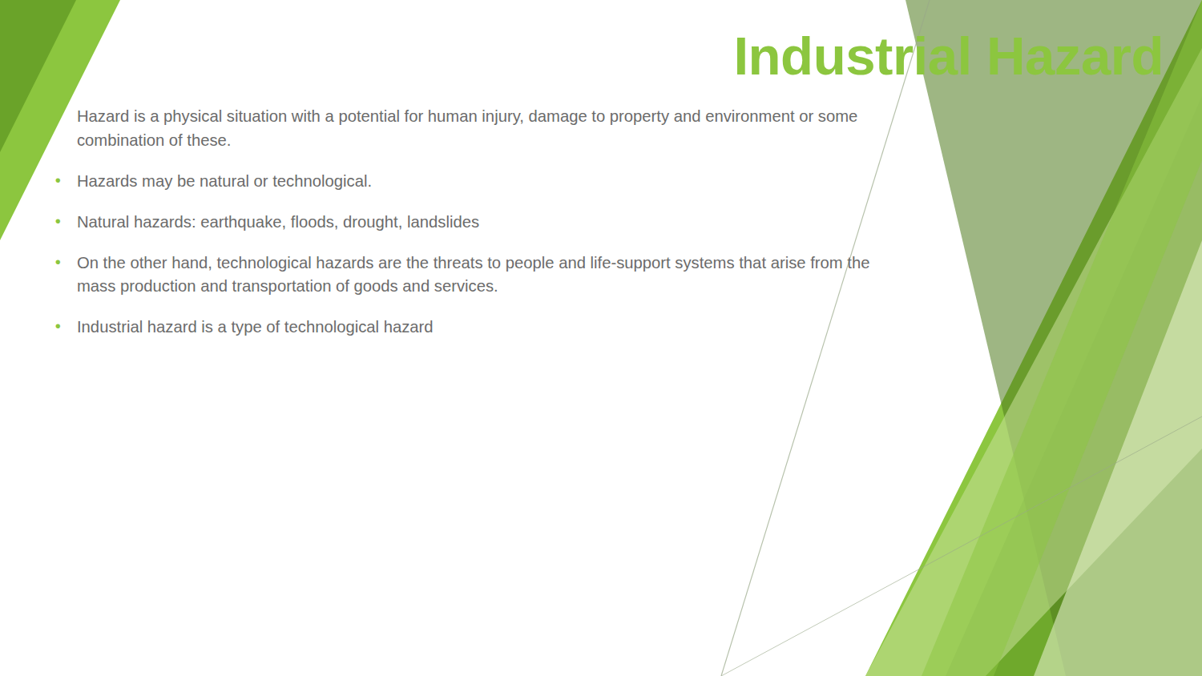Industrial Hazard
Hazard is a physical situation with a potential for human injury, damage to property and environment or some combination of these.
Hazards may be natural or technological.
Natural hazards: earthquake, floods, drought, landslides
On the other hand, technological hazards are the threats to people and life-support systems that arise from the mass production and transportation of goods and services.
Industrial hazard is a type of technological hazard